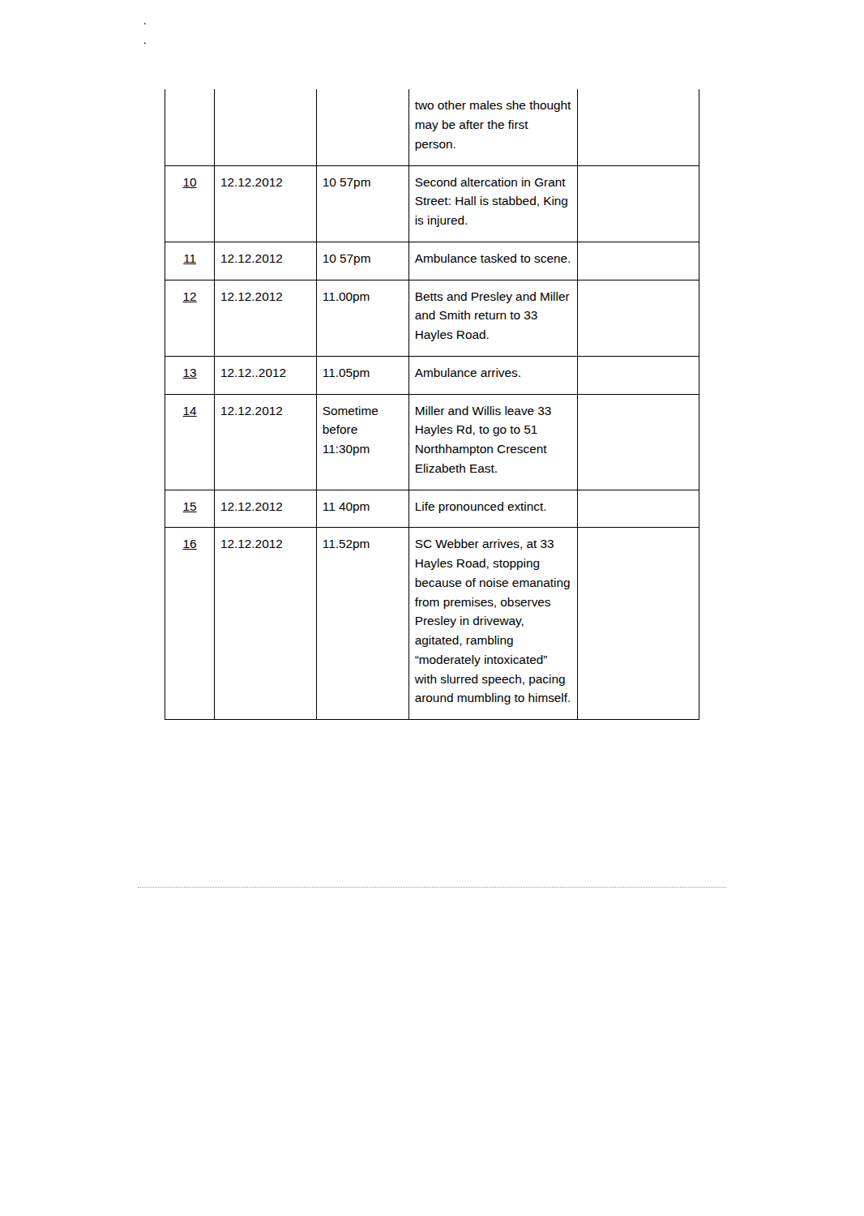·
·
| | | | two other males she thought may be after the first person. | |
| 10 | 12.12.2012 | 10 57pm | Second altercation in Grant Street: Hall is stabbed, King is injured. | |
| 11 | 12.12.2012 | 10 57pm | Ambulance tasked to scene. | |
| 12 | 12.12.2012 | 11.00pm | Betts and Presley and Miller and Smith return to 33 Hayles Road. | |
| 13 | 12.12..2012 | 11.05pm | Ambulance arrives. | |
| 14 | 12.12.2012 | Sometime before 11:30pm | Miller and Willis leave 33 Hayles Rd, to go to 51 Northhampton Crescent Elizabeth East. | |
| 15 | 12.12.2012 | 11 40pm | Life pronounced extinct. | |
| 16 | 12.12.2012 | 11.52pm | SC Webber arrives, at 33 Hayles Road, stopping because of noise emanating from premises, observes Presley in driveway, agitated, rambling “moderately intoxicated” with slurred speech, pacing around mumbling to himself. | |